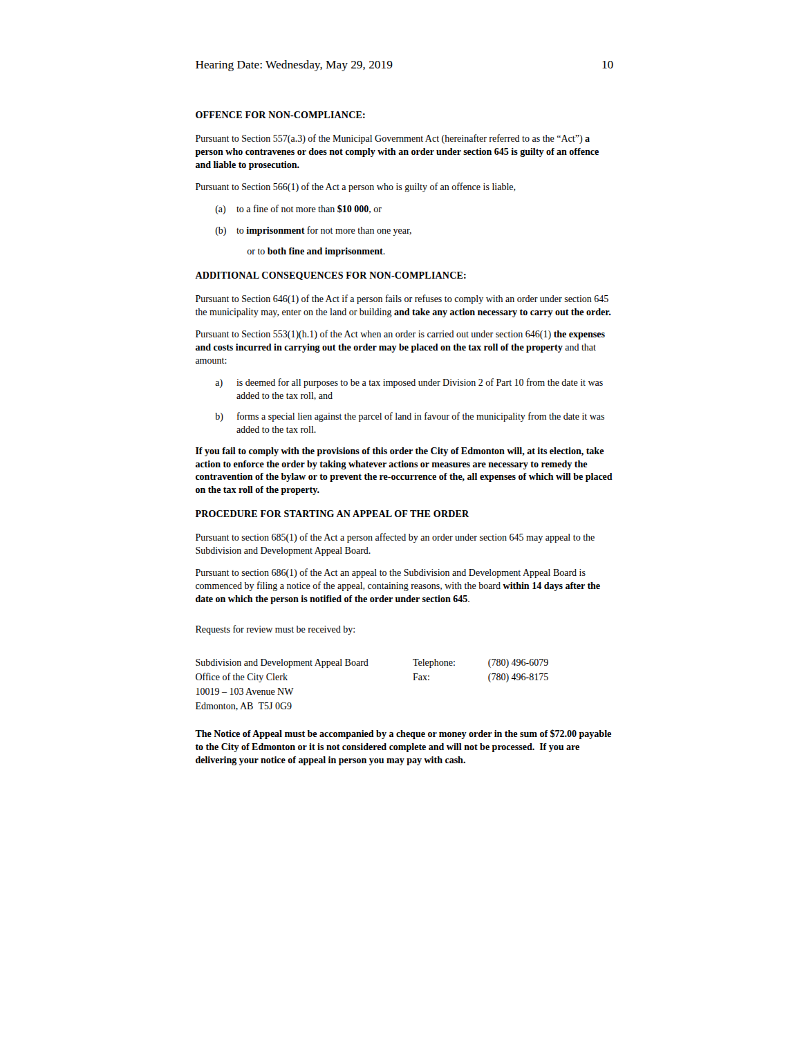Hearing Date: Wednesday, May 29, 2019
10
OFFENCE FOR NON-COMPLIANCE:
Pursuant to Section 557(a.3) of the Municipal Government Act (hereinafter referred to as the “Act”) a person who contravenes or does not comply with an order under section 645 is guilty of an offence and liable to prosecution.
Pursuant to Section 566(1) of the Act a person who is guilty of an offence is liable,
(a)
to a fine of not more than $10 000, or
(b)
to imprisonment for not more than one year,
or to both fine and imprisonment.
ADDITIONAL CONSEQUENCES FOR NON-COMPLIANCE:
Pursuant to Section 646(1) of the Act if a person fails or refuses to comply with an order under section 645 the municipality may, enter on the land or building and take any action necessary to carry out the order.
Pursuant to Section 553(1)(h.1) of the Act when an order is carried out under section 646(1) the expenses and costs incurred in carrying out the order may be placed on the tax roll of the property and that amount:
a)
is deemed for all purposes to be a tax imposed under Division 2 of Part 10 from the date it was added to the tax roll, and
b)
forms a special lien against the parcel of land in favour of the municipality from the date it was added to the tax roll.
If you fail to comply with the provisions of this order the City of Edmonton will, at its election, take action to enforce the order by taking whatever actions or measures are necessary to remedy the contravention of the bylaw or to prevent the re-occurrence of the, all expenses of which will be placed on the tax roll of the property.
PROCEDURE FOR STARTING AN APPEAL OF THE ORDER
Pursuant to section 685(1) of the Act a person affected by an order under section 645 may appeal to the Subdivision and Development Appeal Board.
Pursuant to section 686(1) of the Act an appeal to the Subdivision and Development Appeal Board is commenced by filing a notice of the appeal, containing reasons, with the board within 14 days after the date on which the person is notified of the order under section 645.
Requests for review must be received by:
| Subdivision and Development Appeal Board | Telephone: | (780) 496-6079 |
| Office of the City Clerk | Fax: | (780) 496-8175 |
| 10019 – 103 Avenue NW | | |
| Edmonton, AB T5J 0G9 | | |
The Notice of Appeal must be accompanied by a cheque or money order in the sum of $72.00 payable to the City of Edmonton or it is not considered complete and will not be processed. If you are delivering your notice of appeal in person you may pay with cash.